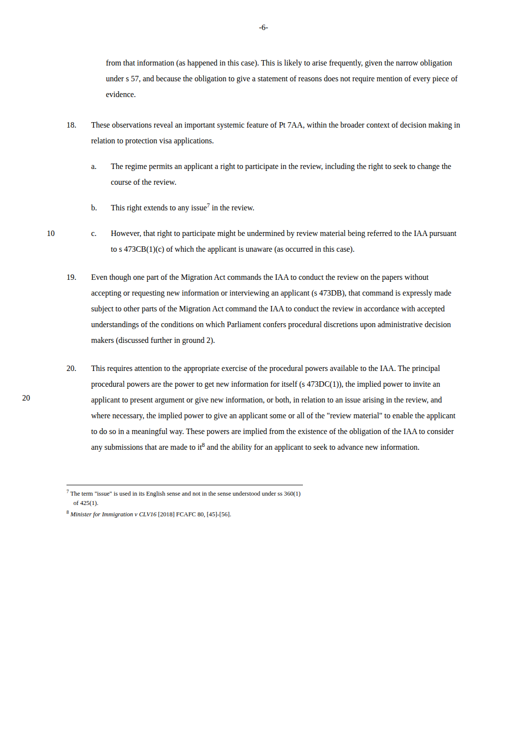-6-
from that information (as happened in this case). This is likely to arise frequently, given the narrow obligation under s 57, and because the obligation to give a statement of reasons does not require mention of every piece of evidence.
18. These observations reveal an important systemic feature of Pt 7AA, within the broader context of decision making in relation to protection visa applications.
a. The regime permits an applicant a right to participate in the review, including the right to seek to change the course of the review.
b. This right extends to any issue7 in the review.
c. 10 However, that right to participate might be undermined by review material being referred to the IAA pursuant to s 473CB(1)(c) of which the applicant is unaware (as occurred in this case).
19. Even though one part of the Migration Act commands the IAA to conduct the review on the papers without accepting or requesting new information or interviewing an applicant (s 473DB), that command is expressly made subject to other parts of the Migration Act command the IAA to conduct the review in accordance with accepted understandings of the conditions on which Parliament confers procedural discretions upon administrative decision makers (discussed further in ground 2).
20. 20 This requires attention to the appropriate exercise of the procedural powers available to the IAA. The principal procedural powers are the power to get new information for itself (s 473DC(1)), the implied power to invite an applicant to present argument or give new information, or both, in relation to an issue arising in the review, and where necessary, the implied power to give an applicant some or all of the "review material" to enable the applicant to do so in a meaningful way. These powers are implied from the existence of the obligation of the IAA to consider any submissions that are made to it8 and the ability for an applicant to seek to advance new information.
7 The term "issue" is used in its English sense and not in the sense understood under ss 360(1) of 425(1).
8 Minister for Immigration v CLV16 [2018] FCAFC 80, [45]-[56].